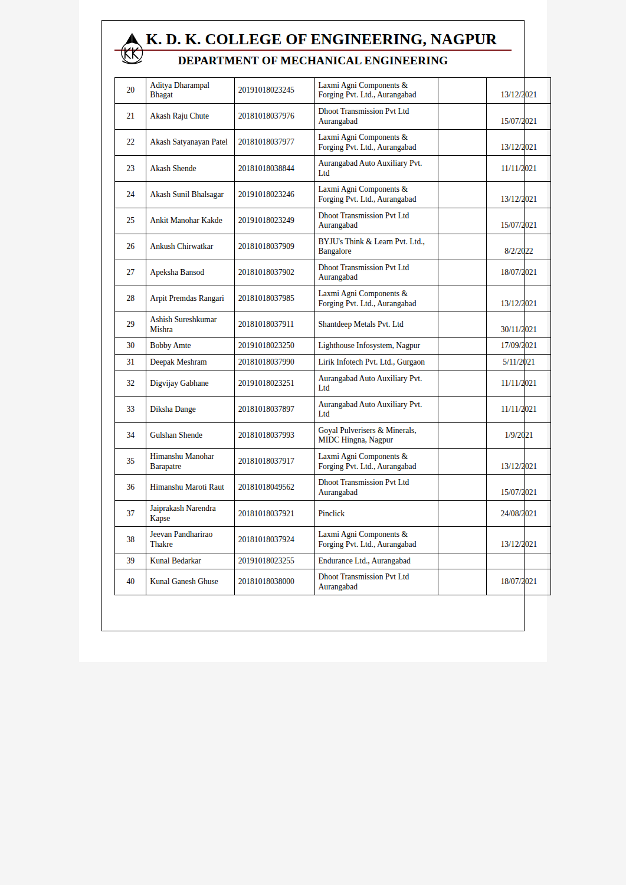K. D. K. COLLEGE OF ENGINEERING, NAGPUR
DEPARTMENT OF MECHANICAL ENGINEERING
| 20 | Aditya Dharampal Bhagat | 20191018023245 | Laxmi Agni Components & Forging Pvt. Ltd., Aurangabad | | 13/12/2021 |
| 21 | Akash Raju Chute | 20181018037976 | Dhoot Transmission Pvt Ltd Aurangabad | | 15/07/2021 |
| 22 | Akash Satyanayan Patel | 20181018037977 | Laxmi Agni Components & Forging Pvt. Ltd., Aurangabad | | 13/12/2021 |
| 23 | Akash Shende | 20181018038844 | Aurangabad Auto Auxiliary Pvt. Ltd | | 11/11/2021 |
| 24 | Akash Sunil Bhalsagar | 20191018023246 | Laxmi Agni Components & Forging Pvt. Ltd., Aurangabad | | 13/12/2021 |
| 25 | Ankit Manohar Kakde | 20191018023249 | Dhoot Transmission Pvt Ltd Aurangabad | | 15/07/2021 |
| 26 | Ankush Chirwatkar | 20181018037909 | BYJU's Think & Learn Pvt. Ltd., Bangalore | | 8/2/2022 |
| 27 | Apeksha Bansod | 20181018037902 | Dhoot Transmission Pvt Ltd Aurangabad | | 18/07/2021 |
| 28 | Arpit Premdas Rangari | 20181018037985 | Laxmi Agni Components & Forging Pvt. Ltd., Aurangabad | | 13/12/2021 |
| 29 | Ashish Sureshkumar Mishra | 20181018037911 | Shantdeep Metals Pvt. Ltd | | 30/11/2021 |
| 30 | Bobby Amte | 20191018023250 | Lighthouse Infosystem, Nagpur | | 17/09/2021 |
| 31 | Deepak Meshram | 20181018037990 | Lirik Infotech Pvt. Ltd., Gurgaon | | 5/11/2021 |
| 32 | Digvijay Gabhane | 20191018023251 | Aurangabad Auto Auxiliary Pvt. Ltd | | 11/11/2021 |
| 33 | Diksha Dange | 20181018037897 | Aurangabad Auto Auxiliary Pvt. Ltd | | 11/11/2021 |
| 34 | Gulshan Shende | 20181018037993 | Goyal Pulverisers & Minerals, MIDC Hingna, Nagpur | | 1/9/2021 |
| 35 | Himanshu Manohar Barapatre | 20181018037917 | Laxmi Agni Components & Forging Pvt. Ltd., Aurangabad | | 13/12/2021 |
| 36 | Himanshu Maroti Raut | 20181018049562 | Dhoot Transmission Pvt Ltd Aurangabad | | 15/07/2021 |
| 37 | Jaiprakash Narendra Kapse | 20181018037921 | Pinclick | | 24/08/2021 |
| 38 | Jeevan Pandharirao Thakre | 20181018037924 | Laxmi Agni Components & Forging Pvt. Ltd., Aurangabad | | 13/12/2021 |
| 39 | Kunal Bedarkar | 20191018023255 | Endurance Ltd., Aurangabad | | |
| 40 | Kunal Ganesh Ghuse | 20181018038000 | Dhoot Transmission Pvt Ltd Aurangabad | | 18/07/2021 |